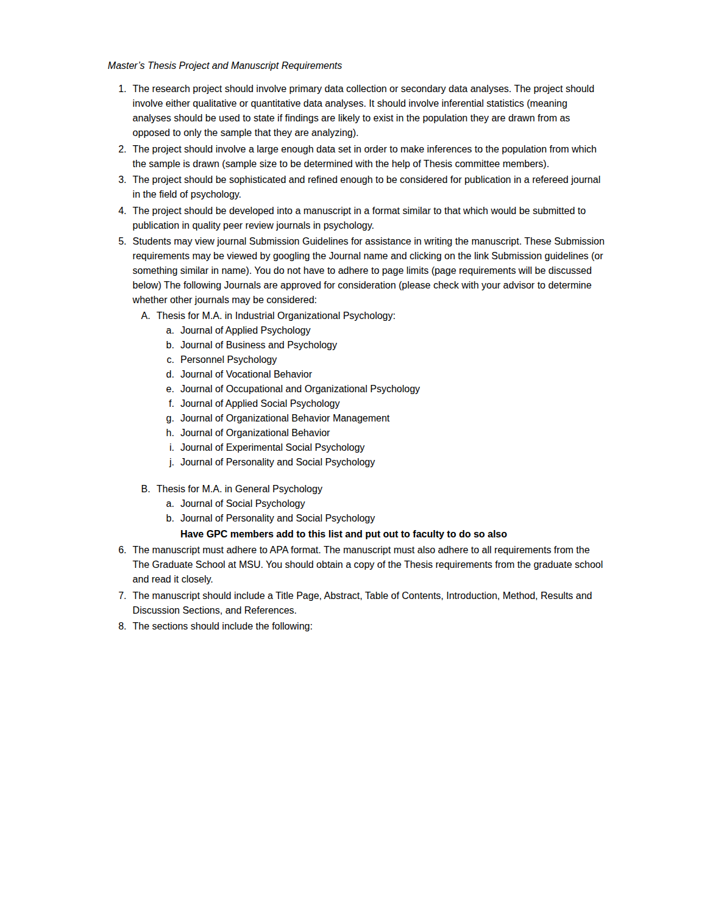Master’s Thesis Project and Manuscript Requirements
The research project should involve primary data collection or secondary data analyses. The project should involve either qualitative or quantitative data analyses. It should involve inferential statistics (meaning analyses should be used to state if findings are likely to exist in the population they are drawn from as opposed to only the sample that they are analyzing).
The project should involve a large enough data set in order to make inferences to the population from which the sample is drawn (sample size to be determined with the help of Thesis committee members).
The project should be sophisticated and refined enough to be considered for publication in a refereed journal in the field of psychology.
The project should be developed into a manuscript in a format similar to that which would be submitted to publication in quality peer review journals in psychology.
Students may view journal Submission Guidelines for assistance in writing the manuscript. These Submission requirements may be viewed by googling the Journal name and clicking on the link Submission guidelines (or something similar in name). You do not have to adhere to page limits (page requirements will be discussed below) The following Journals are approved for consideration (please check with your advisor to determine whether other journals may be considered:
Thesis for M.A. in Industrial Organizational Psychology:
Journal of Applied Psychology
Journal of Business and Psychology
Personnel Psychology
Journal of Vocational Behavior
Journal of Occupational and Organizational Psychology
Journal of Applied Social Psychology
Journal of Organizational Behavior Management
Journal of Organizational Behavior
Journal of Experimental Social Psychology
Journal of Personality and Social Psychology
Thesis for M.A. in General Psychology
Journal of Social Psychology
Journal of Personality and Social Psychology Have GPC members add to this list and put out to faculty to do so also
The manuscript must adhere to APA format. The manuscript must also adhere to all requirements from the The Graduate School at MSU. You should obtain a copy of the Thesis requirements from the graduate school and read it closely.
The manuscript should include a Title Page, Abstract, Table of Contents, Introduction, Method, Results and Discussion Sections, and References.
The sections should include the following: